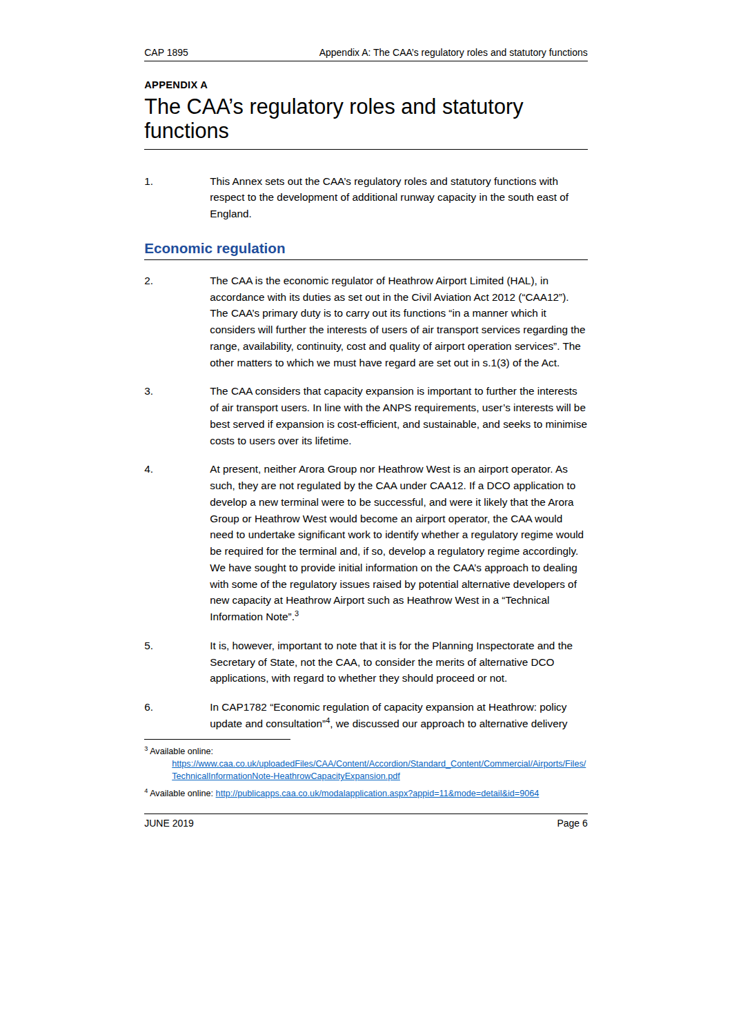CAP 1895
Appendix A: The CAA’s regulatory roles and statutory functions
APPENDIX A
The CAA’s regulatory roles and statutory functions
1.
This Annex sets out the CAA’s regulatory roles and statutory functions with respect to the development of additional runway capacity in the south east of England.
Economic regulation
2.
The CAA is the economic regulator of Heathrow Airport Limited (HAL), in accordance with its duties as set out in the Civil Aviation Act 2012 (“CAA12”). The CAA’s primary duty is to carry out its functions “in a manner which it considers will further the interests of users of air transport services regarding the range, availability, continuity, cost and quality of airport operation services”. The other matters to which we must have regard are set out in s.1(3) of the Act.
3.
The CAA considers that capacity expansion is important to further the interests of air transport users. In line with the ANPS requirements, user’s interests will be best served if expansion is cost-efficient, and sustainable, and seeks to minimise costs to users over its lifetime.
4.
At present, neither Arora Group nor Heathrow West is an airport operator. As such, they are not regulated by the CAA under CAA12. If a DCO application to develop a new terminal were to be successful, and were it likely that the Arora Group or Heathrow West would become an airport operator, the CAA would need to undertake significant work to identify whether a regulatory regime would be required for the terminal and, if so, develop a regulatory regime accordingly. We have sought to provide initial information on the CAA’s approach to dealing with some of the regulatory issues raised by potential alternative developers of new capacity at Heathrow Airport such as Heathrow West in a “Technical Information Note”.3
5.
It is, however, important to note that it is for the Planning Inspectorate and the Secretary of State, not the CAA, to consider the merits of alternative DCO applications, with regard to whether they should proceed or not.
6.
In CAP1782 “Economic regulation of capacity expansion at Heathrow: policy update and consultation”4, we discussed our approach to alternative delivery
3 Available online:
https://www.caa.co.uk/uploadedFiles/CAA/Content/Accordion/Standard_Content/Commercial/Airports/Files/TechnicalInformationNote-HeathrowCapacityExpansion.pdf
4 Available online: http://publicapps.caa.co.uk/modalapplication.aspx?appid=11&mode=detail&id=9064
JUNE 2019
Page 6